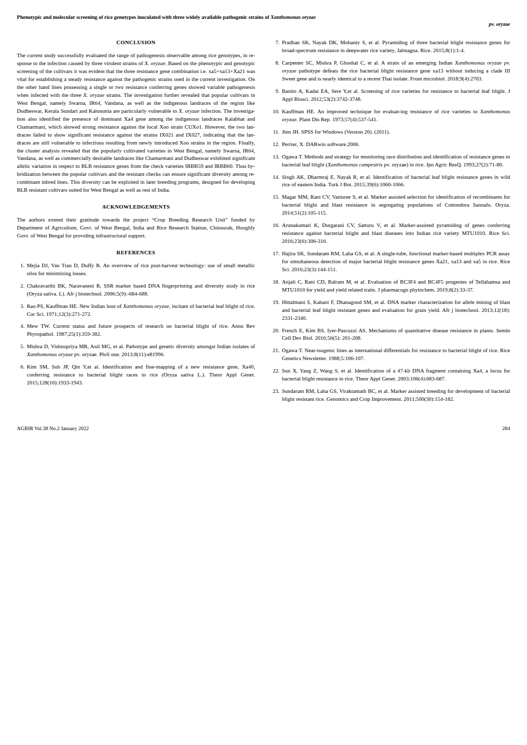Phenotypic and molecular screening of rice genotypes inoculated with three widely available pathogenic strains of Xanthomonas oryzae pv. oryzae
Conclusion
The current study successfully evaluated the range of pathogenesis observable among rice genotypes, in response to the infection caused by three virulent strains of X. oryzae. Based on the phenotypic and genotypic screening of the cultivars it was evident that the three resistance gene combination i.e. xa5+xa13+Xa21 was vital for establishing a steady resistance against the pathogenic strains used in the current investigation. On the other hand lines possessing a single or two resistance conferring genes showed variable pathogenesis when infected with the three X. oryzae strains. The investigation further revealed that popular cultivars in West Bengal, namely Swarna, IR64, Vandana, as well as the indigenous landraces of the region like Dudheswar, Kerala Sundari and Kalonunia are particularly vulnerable to X. oryzae infection. The investigation also identified the presence of dominant Xa4 gene among the indigenous landraces Kalabhat and Chamarmani, which showed strong resistance against the local Xoo strain CUXo1. However, the two landraces failed to show significant resistance against the strains IX021 and IX027, indicating that the landraces are still vulnerable to infections resulting from newly introduced Xoo strains in the region. Finally, the cluster analysis revealed that the popularly cultivated varieties in West Bengal, namely Swarna, IR64, Vandana, as well as commercially desirable landraces like Chamarmani and Dudheswar exhibited significant allelic variation in respect to BLB resistance genes from the check varieties IRBB59 and IRBB60. Thus hybridization between the popular cultivars and the resistant checks can ensure significant diversity among recombinant inbred lines. This diversity can be exploited in later breeding programs, designed for developing BLB resistant cultivars suited for West Bengal as well as rest of India.
Acknowledgements
The authors extend their gratitude towards the project “Crop Breeding Research Unit” funded by Department of Agriculture, Govt. of West Bengal, India and Rice Research Station, Chinsurah, Hooghly Govt. of West Bengal for providing infrastructural support.
References
Mejia DJ, Van Tran D, Duffy R. An overview of rice post-harvest technology: use of small metallic silos for minimizing losses.
Chakravarthi BK, Naravaneni R. SSR marker based DNA fingerprinting and diversity study in rice (Oryza sativa. L). Afr j biotechnol. 2006;5(9):-684-688.
Rao PS, Kauffman HE. New Indian host of Xanthomonas oryzae, incitant of bacterial leaf blight of rice. Cur Sci. 1971;12(3):271-272.
Mew TW. Current status and future prospects of research on bacterial blight of rice. Annu Rev Phytopathol. 1987;25(1):359-382.
Mishra D, Vishnupriya MR, Anil MG, et al. Pathotype and genetic diversity amongst Indian isolates of Xanthomonas oryzae pv. oryzae. PloS one. 2013;8(11):e81996.
Kim SM, Suh JP, Qin Y,et al. Identification and fine-mapping of a new resistance gene, Xa40, conferring resistance to bacterial blight races in rice (Oryza sativa L.). Theor Appl Genet. 2015;128(10):1933-1943.
Pradhan SK, Nayak DK, Mohanty S, et al. Pyramiding of three bacterial blight resistance genes for broad-spectrum resistance in deepwater rice variety, Jalmagna. Rice. 2015;8(1):1-4.
Carpenter SC, Mishra P, Ghoshal C, et al. A strain of an emerging Indian Xanthomonas oryzae pv. oryzae pathotype defeats the rice bacterial blight resistance gene xa13 without inducing a clade III Sweet gene and is nearly identical to a recent Thai isolate. Front microbiol. 2018;9(4):2703.
Banito A, Kadai EA, Sere Y,et al. Screening of rice varieties for resistance to bacterial leaf blight. J Appl Biosci. 2012;53(2):3742-3748.
Kauffman HE. An improved technique for evaluat-ing resistance of rice varieties to Xanthomonas oryzae. Plant Dis Rep. 1973;57(4):537-541.
Jinn JH. SPSS for Windows (Version 20). (2011).
Perrier, X. DARwin software.2006.
Ogawa T. Methods and strategy for monitoring race distribution and identification of resistance genes to bacterial leaf blight (Xanthomonas campestris pv. oryzae) in rice. Jpn Agric ResQ. 1993;27(2):71-80.
Singh AK, Dharmraj E, Nayak R, et al. Identification of bacterial leaf blight resistance genes in wild rice of eastern India. Turk J Bot. 2015;39(6):1060-1066.
Magar MM, Rani CV, Vanisree S, et al. Marker assisted selection for identification of recombinants for bacterial blight and blast resistance in segregating populations of Cottondora Sannalu. Oryza. 2014;51(2):105-115.
Arunakumari K, Durgarani CV, Satturu V, et al. Marker-assisted pyramiding of genes conferring resistance against bacterial blight and blast diseases into Indian rice variety MTU1010. Rice Sci. 2016;23(6):306-316.
Hajira SK, Sundaram RM, Laha GS, et al. A single-tube, functional marker-based multiplex PCR assay for simultaneous detection of major bacterial blight resistance genes Xa21, xa13 and xa5 in rice. Rice Sci. 2016;23(3):144-151.
Anjali C, Rani CD, Balram M, et al. Evaluation of BC3F4 and BC4F5 progenies of Tellahamsa and MTU1010 for yield and yield related traits. J pharmacogn phytochem. 2019;8(2):33-37.
Hittalmani S, Kahani F, Dhanagond SM, et al. DNA marker characterization for allele mining of blast and bacterial leaf blight resistant genes and evaluation for grain yield. Afr j biotechnol. 2013;12(18): 2331-2340.
French E, Kim BS, Iyer-Pascuzzi AS. Mechanisms of quantitative disease resistance in plants. Semin Cell Dev Biol. 2016;56(5): 201-208.
Ogawa T. Near-isogenic lines as international differentials for resistance to bacterial blight of rice. Rice Genetics Newsletter. 1988;5:106-107.
Sun X, Yang Z, Wang S, et al. Identification of a 47-kb DNA fragment containing Xa4, a locus for bacterial blight resistance in rice. Theor Appl Genet. 2003;106(4):683-687.
Sundaram RM, Laha GS, Viraktamath BC, et al. Marker assisted breeding for development of bacterial blight resistant rice. Genomics and Crop Improvement. 2011;500(30):154-182.
AGBIR Vol.38 No.2 January 2022
284